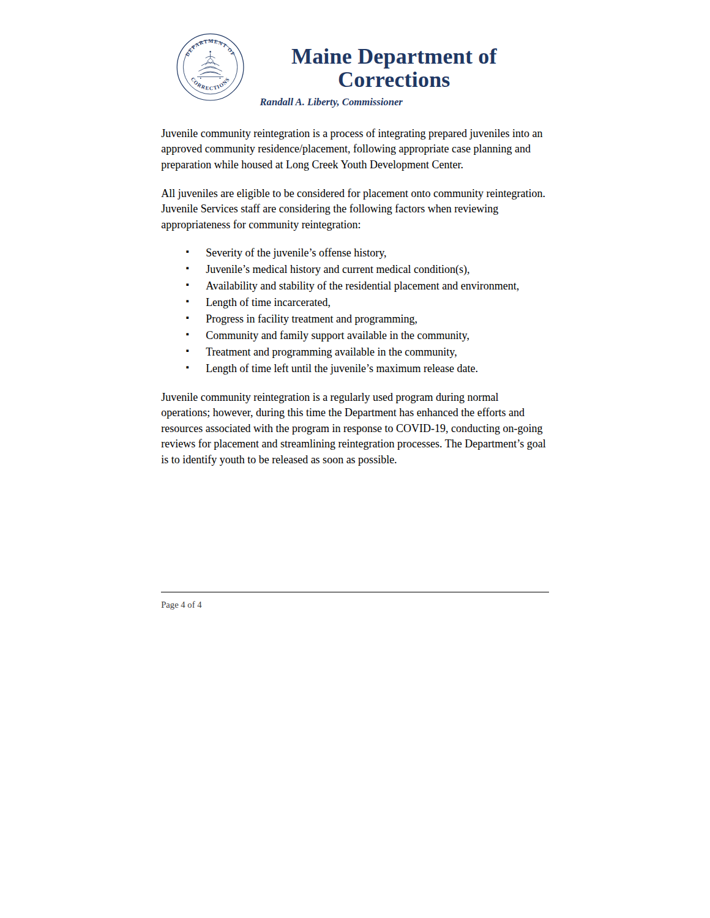DEPARTMENT OF CORRECTIONS
Maine Department of Corrections
Randall A. Liberty, Commissioner
Juvenile community reintegration is a process of integrating prepared juveniles into an approved community residence/placement, following appropriate case planning and preparation while housed at Long Creek Youth Development Center.
All juveniles are eligible to be considered for placement onto community reintegration. Juvenile Services staff are considering the following factors when reviewing appropriateness for community reintegration:
Severity of the juvenile’s offense history,
Juvenile’s medical history and current medical condition(s),
Availability and stability of the residential placement and environment,
Length of time incarcerated,
Progress in facility treatment and programming,
Community and family support available in the community,
Treatment and programming available in the community,
Length of time left until the juvenile’s maximum release date.
Juvenile community reintegration is a regularly used program during normal operations; however, during this time the Department has enhanced the efforts and resources associated with the program in response to COVID-19, conducting on-going reviews for placement and streamlining reintegration processes. The Department’s goal is to identify youth to be released as soon as possible.
Page 4 of 4